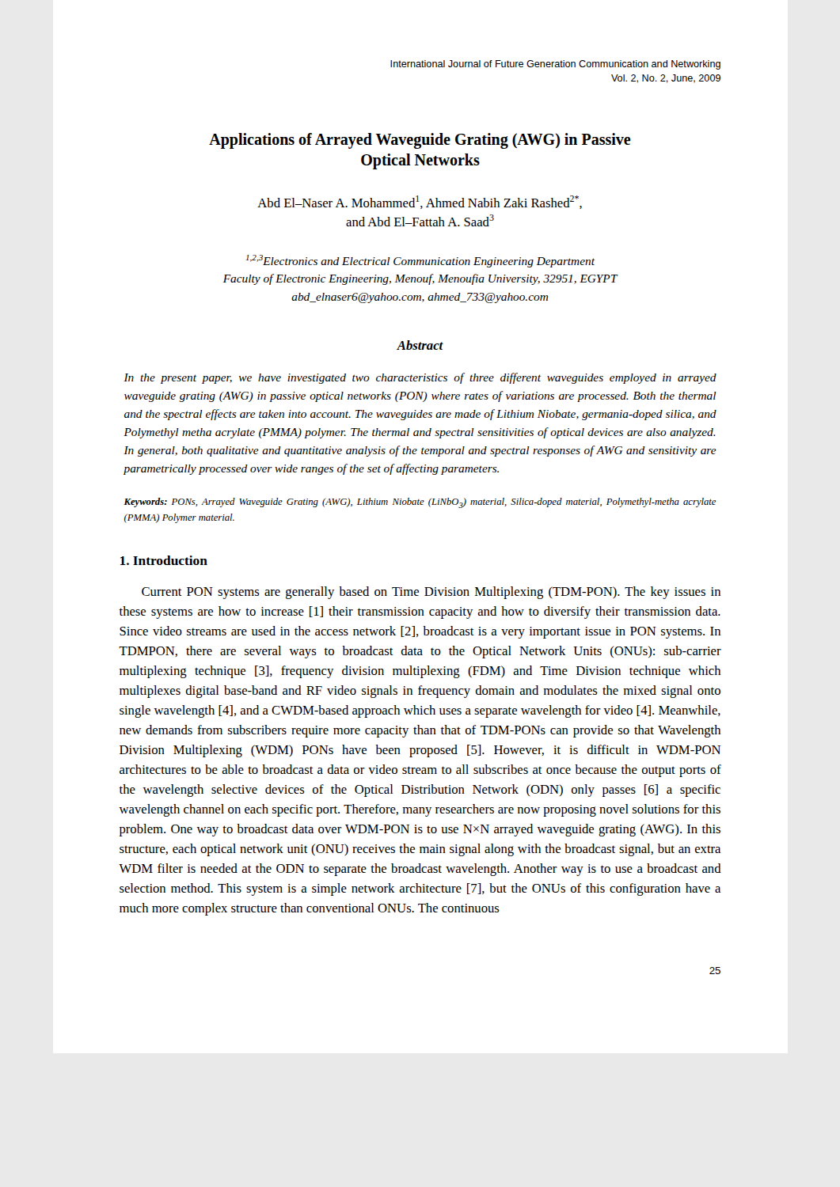International Journal of Future Generation Communication and Networking
Vol. 2, No. 2, June, 2009
Applications of Arrayed Waveguide Grating (AWG) in Passive
Optical Networks
Abd El–Naser A. Mohammed1, Ahmed Nabih Zaki Rashed2*,
and Abd El–Fattah A. Saad3
1,2,3Electronics and Electrical Communication Engineering Department
Faculty of Electronic Engineering, Menouf, Menoufia University, 32951, EGYPT
abd_elnaser6@yahoo.com, ahmed_733@yahoo.com
Abstract
In the present paper, we have investigated two characteristics of three different waveguides employed in arrayed waveguide grating (AWG) in passive optical networks (PON) where rates of variations are processed. Both the thermal and the spectral effects are taken into account. The waveguides are made of Lithium Niobate, germania-doped silica, and Polymethyl metha acrylate (PMMA) polymer. The thermal and spectral sensitivities of optical devices are also analyzed. In general, both qualitative and quantitative analysis of the temporal and spectral responses of AWG and sensitivity are parametrically processed over wide ranges of the set of affecting parameters.
Keywords: PONs, Arrayed Waveguide Grating (AWG), Lithium Niobate (LiNbO3) material, Silica-doped material, Polymethyl-metha acrylate (PMMA) Polymer material.
1. Introduction
Current PON systems are generally based on Time Division Multiplexing (TDM-PON). The key issues in these systems are how to increase [1] their transmission capacity and how to diversify their transmission data. Since video streams are used in the access network [2], broadcast is a very important issue in PON systems. In TDMPON, there are several ways to broadcast data to the Optical Network Units (ONUs): sub-carrier multiplexing technique [3], frequency division multiplexing (FDM) and Time Division technique which multiplexes digital base-band and RF video signals in frequency domain and modulates the mixed signal onto single wavelength [4], and a CWDM-based approach which uses a separate wavelength for video [4]. Meanwhile, new demands from subscribers require more capacity than that of TDM-PONs can provide so that Wavelength Division Multiplexing (WDM) PONs have been proposed [5]. However, it is difficult in WDM-PON architectures to be able to broadcast a data or video stream to all subscribes at once because the output ports of the wavelength selective devices of the Optical Distribution Network (ODN) only passes [6] a specific wavelength channel on each specific port. Therefore, many researchers are now proposing novel solutions for this problem. One way to broadcast data over WDM-PON is to use N×N arrayed waveguide grating (AWG). In this structure, each optical network unit (ONU) receives the main signal along with the broadcast signal, but an extra WDM filter is needed at the ODN to separate the broadcast wavelength. Another way is to use a broadcast and selection method. This system is a simple network architecture [7], but the ONUs of this configuration have a much more complex structure than conventional ONUs. The continuous
25